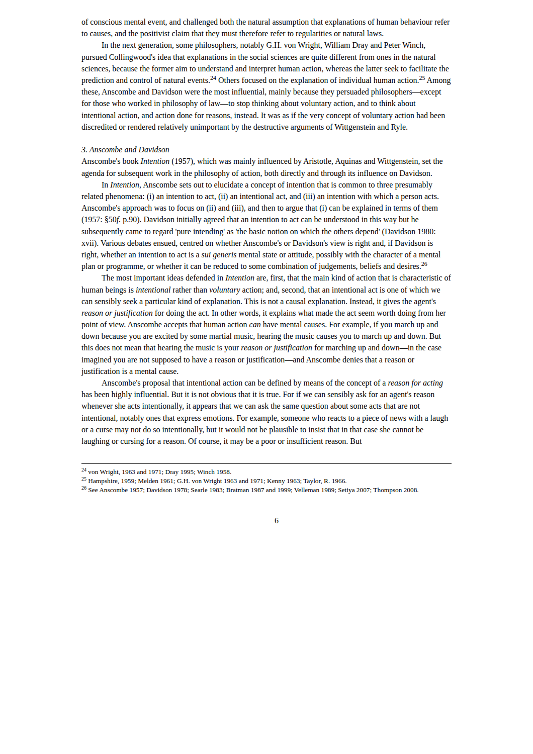of conscious mental event, and challenged both the natural assumption that explanations of human behaviour refer to causes, and the positivist claim that they must therefore refer to regularities or natural laws.
In the next generation, some philosophers, notably G.H. von Wright, William Dray and Peter Winch, pursued Collingwood's idea that explanations in the social sciences are quite different from ones in the natural sciences, because the former aim to understand and interpret human action, whereas the latter seek to facilitate the prediction and control of natural events.24 Others focused on the explanation of individual human action.25 Among these, Anscombe and Davidson were the most influential, mainly because they persuaded philosophers—except for those who worked in philosophy of law—to stop thinking about voluntary action, and to think about intentional action, and action done for reasons, instead. It was as if the very concept of voluntary action had been discredited or rendered relatively unimportant by the destructive arguments of Wittgenstein and Ryle.
3. Anscombe and Davidson
Anscombe's book Intention (1957), which was mainly influenced by Aristotle, Aquinas and Wittgenstein, set the agenda for subsequent work in the philosophy of action, both directly and through its influence on Davidson.
In Intention, Anscombe sets out to elucidate a concept of intention that is common to three presumably related phenomena: (i) an intention to act, (ii) an intentional act, and (iii) an intention with which a person acts. Anscombe's approach was to focus on (ii) and (iii), and then to argue that (i) can be explained in terms of them (1957: §50f. p.90). Davidson initially agreed that an intention to act can be understood in this way but he subsequently came to regard 'pure intending' as 'the basic notion on which the others depend' (Davidson 1980: xvii). Various debates ensued, centred on whether Anscombe's or Davidson's view is right and, if Davidson is right, whether an intention to act is a sui generis mental state or attitude, possibly with the character of a mental plan or programme, or whether it can be reduced to some combination of judgements, beliefs and desires.26
The most important ideas defended in Intention are, first, that the main kind of action that is characteristic of human beings is intentional rather than voluntary action; and, second, that an intentional act is one of which we can sensibly seek a particular kind of explanation. This is not a causal explanation. Instead, it gives the agent's reason or justification for doing the act. In other words, it explains what made the act seem worth doing from her point of view. Anscombe accepts that human action can have mental causes. For example, if you march up and down because you are excited by some martial music, hearing the music causes you to march up and down. But this does not mean that hearing the music is your reason or justification for marching up and down—in the case imagined you are not supposed to have a reason or justification—and Anscombe denies that a reason or justification is a mental cause.
Anscombe's proposal that intentional action can be defined by means of the concept of a reason for acting has been highly influential. But it is not obvious that it is true. For if we can sensibly ask for an agent's reason whenever she acts intentionally, it appears that we can ask the same question about some acts that are not intentional, notably ones that express emotions. For example, someone who reacts to a piece of news with a laugh or a curse may not do so intentionally, but it would not be plausible to insist that in that case she cannot be laughing or cursing for a reason. Of course, it may be a poor or insufficient reason. But
24 von Wright, 1963 and 1971; Dray 1995; Winch 1958.
25 Hampshire, 1959; Melden 1961; G.H. von Wright 1963 and 1971; Kenny 1963; Taylor, R. 1966.
26 See Anscombe 1957; Davidson 1978; Searle 1983; Bratman 1987 and 1999; Velleman 1989; Setiya 2007; Thompson 2008.
6